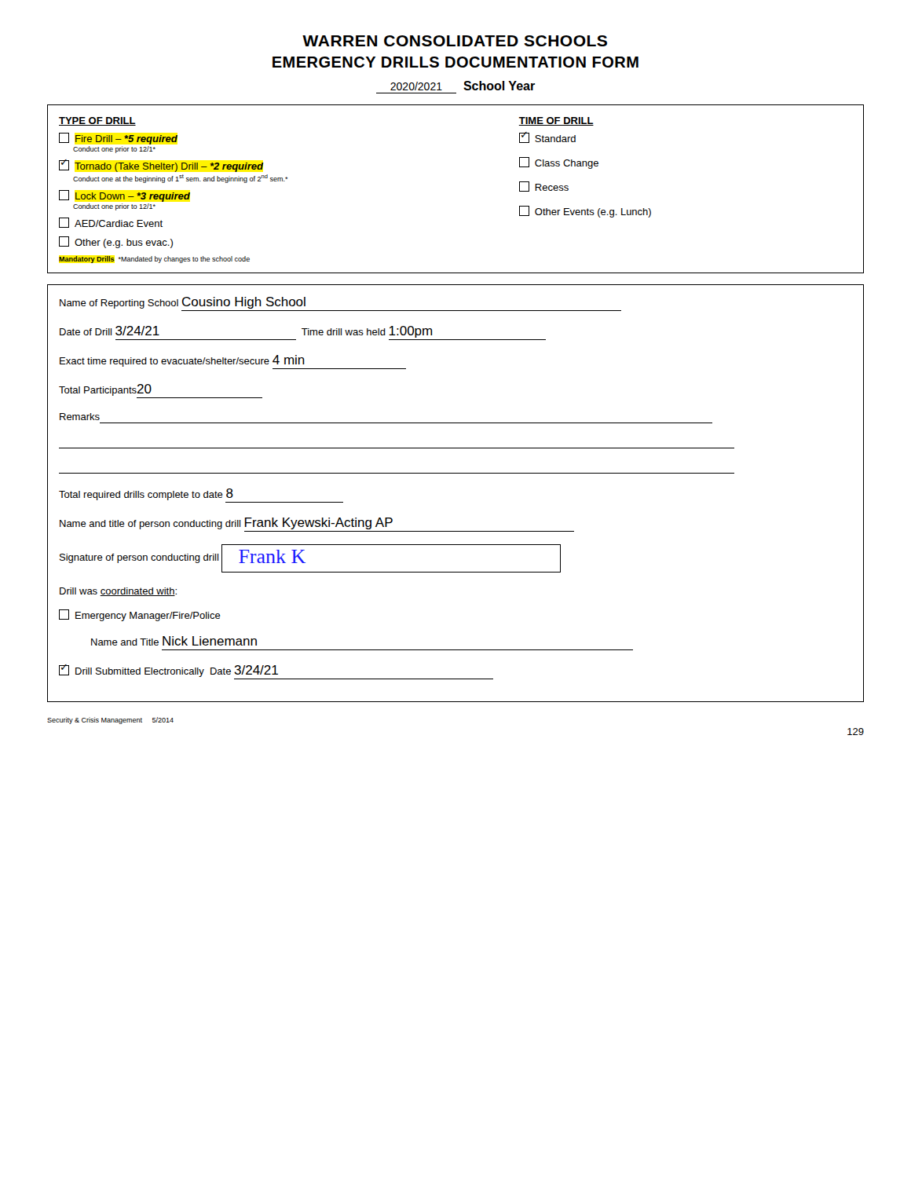WARREN CONSOLIDATED SCHOOLS
EMERGENCY DRILLS DOCUMENTATION FORM
2020/2021 School Year
| TYPE OF DRILL Fire Drill – *5 required Conduct one prior to 12/1* Tornado (Take Shelter) Drill – *2 required Conduct one at the beginning of 1 st sem. and beginning of 2 nd sem.* Lock Down – *3 required Conduct one prior to 12/1* AED/Cardiac Event Other (e.g. bus evac.) Mandatory Drills *Mandated by changes to the school code | TIME OF DRILL Standard Class Change Recess Other Events (e.g. Lunch) |
Name of Reporting School Cousino High School
Date of Drill 3/24/21 Time drill was held 1:00pm
Exact time required to evacuate/shelter/secure 4 min
Total Participants20
Remarks
Total required drills complete to date 8
Name and title of person conducting drill Frank Kyewski-Acting AP
Signature of person conducting drill Frank K
Drill was coordinated with:
Emergency Manager/Fire/Police
Name and Title Nick Lienemann
Drill Submitted Electronically Date 3/24/21
Security & Crisis Management 5/2014
129